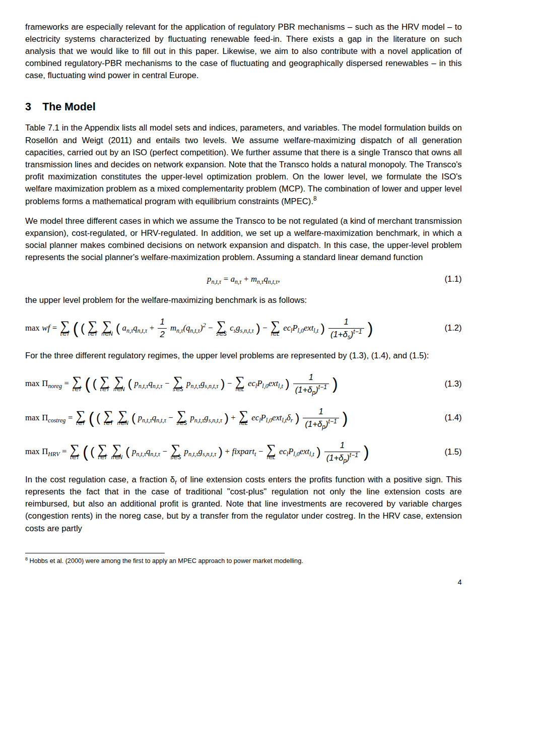frameworks are especially relevant for the application of regulatory PBR mechanisms – such as the HRV model – to electricity systems characterized by fluctuating renewable feed-in. There exists a gap in the literature on such analysis that we would like to fill out in this paper. Likewise, we aim to also contribute with a novel application of combined regulatory-PBR mechanisms to the case of fluctuating and geographically dispersed renewables – in this case, fluctuating wind power in central Europe.
3 The Model
Table 7.1 in the Appendix lists all model sets and indices, parameters, and variables. The model formulation builds on Rosellón and Weigt (2011) and entails two levels. We assume welfare-maximizing dispatch of all generation capacities, carried out by an ISO (perfect competition). We further assume that there is a single Transco that owns all transmission lines and decides on network expansion. Note that the Transco holds a natural monopoly. The Transco's profit maximization constitutes the upper-level optimization problem. On the lower level, we formulate the ISO's welfare maximization problem as a mixed complementarity problem (MCP). The combination of lower and upper level problems forms a mathematical program with equilibrium constraints (MPEC).8
We model three different cases in which we assume the Transco to be not regulated (a kind of merchant transmission expansion), cost-regulated, or HRV-regulated. In addition, we set up a welfare-maximization benchmark, in which a social planner makes combined decisions on network expansion and dispatch. In this case, the upper-level problem represents the social planner's welfare-maximization problem. Assuming a standard linear demand function
pn,t,τ = an,τ + mn,τqn,t,τ, (1.1)
the upper level problem for the welfare-maximizing benchmark is as follows:
max wf = ∑t∈T ( ( ∑τ∈T ∑n∈N ( an,τqn,t,τ + 12 mn,τ(qn,t,τ)2 − ∑s∈S csgs,n,t,τ ) − ∑l∈L eclPl,0extl,t ) 1(1+δs)t−1 ) (1.2)
For the three different regulatory regimes, the upper level problems are represented by (1.3), (1.4), and (1.5):
max Πnoreg = ∑t∈T ( ( ∑τ∈T ∑n∈N ( pn,t,τqn,t,τ − ∑s∈S pn,t,τgs,n,t,τ ) − ∑l∈L eclPl,0extl,t ) 1(1+δp)t−1 ) (1.3)
max Πcostreg = ∑t∈T ( ( ∑τ∈T ∑n∈N ( pn,t,τqn,t,τ − ∑s∈S pn,t,τgs,n,t,τ ) + ∑l∈L eclPl,0extl,tδr ) 1(1+δp)t−1 ) (1.4)
max ΠHRV = ∑t∈T ( ( ∑τ∈T ∑n∈N ( pn,t,τqn,t,τ − ∑s∈S pn,t,τgs,n,t,τ ) + fixpartt − ∑l∈L eclPl,0extl,t ) 1(1+δp)t−1 ) (1.5)
In the cost regulation case, a fraction δr of line extension costs enters the profits function with a positive sign. This represents the fact that in the case of traditional "cost-plus" regulation not only the line extension costs are reimbursed, but also an additional profit is granted. Note that line investments are recovered by variable charges (congestion rents) in the noreg case, but by a transfer from the regulator under costreg. In the HRV case, extension costs are partly
8 Hobbs et al. (2000) were among the first to apply an MPEC approach to power market modelling.
4